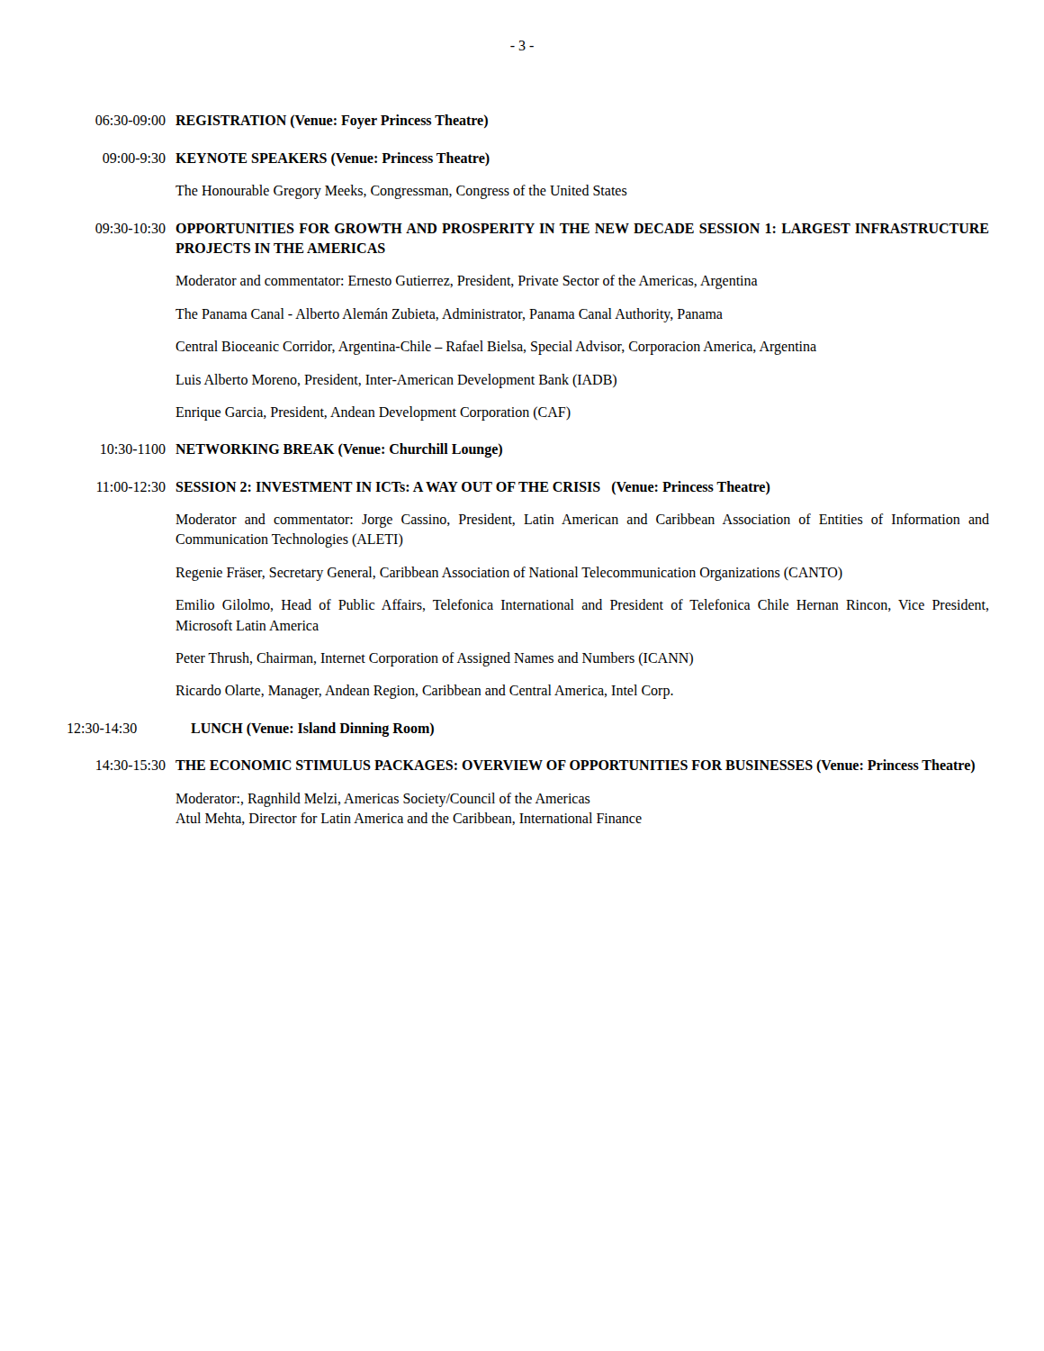- 3 -
| 06:30-09:00 | REGISTRATION (Venue: Foyer Princess Theatre) |
| 09:00-9:30 | KEYNOTE SPEAKERS (Venue: Princess Theatre) The Honourable Gregory Meeks, Congressman, Congress of the United States |
| 09:30-10:30 | OPPORTUNITIES FOR GROWTH AND PROSPERITY IN THE NEW DECADE SESSION 1: LARGEST INFRASTRUCTURE PROJECTS IN THE AMERICAS Moderator and commentator: Ernesto Gutierrez, President, Private Sector of the Americas, Argentina The Panama Canal - Alberto Alemán Zubieta, Administrator, Panama Canal Authority, Panama Central Bioceanic Corridor, Argentina-Chile – Rafael Bielsa, Special Advisor, Corporacion America, Argentina Luis Alberto Moreno, President, Inter-American Development Bank (IADB) Enrique Garcia, President, Andean Development Corporation (CAF) |
| 10:30-1100 | NETWORKING BREAK (Venue: Churchill Lounge) |
| 11:00-12:30 | SESSION 2: INVESTMENT IN ICTs: A WAY OUT OF THE CRISIS (Venue: Princess Theatre) Moderator and commentator: Jorge Cassino, President, Latin American and Caribbean Association of Entities of Information and Communication Technologies (ALETI) Regenie Fräser, Secretary General, Caribbean Association of National Telecommunication Organizations (CANTO) Emilio Gilolmo, Head of Public Affairs, Telefonica International and President of Telefonica Chile Hernan Rincon, Vice President, Microsoft Latin America Peter Thrush, Chairman, Internet Corporation of Assigned Names and Numbers (ICANN) Ricardo Olarte, Manager, Andean Region, Caribbean and Central America, Intel Corp. |
| 12:30-14:30 | LUNCH (Venue: Island Dinning Room) |
| 14:30-15:30 | THE ECONOMIC STIMULUS PACKAGES: OVERVIEW OF OPPORTUNITIES FOR BUSINESSES (Venue: Princess Theatre) Moderator:, Ragnhild Melzi, Americas Society/Council of the Americas Atul Mehta, Director for Latin America and the Caribbean, International Finance |